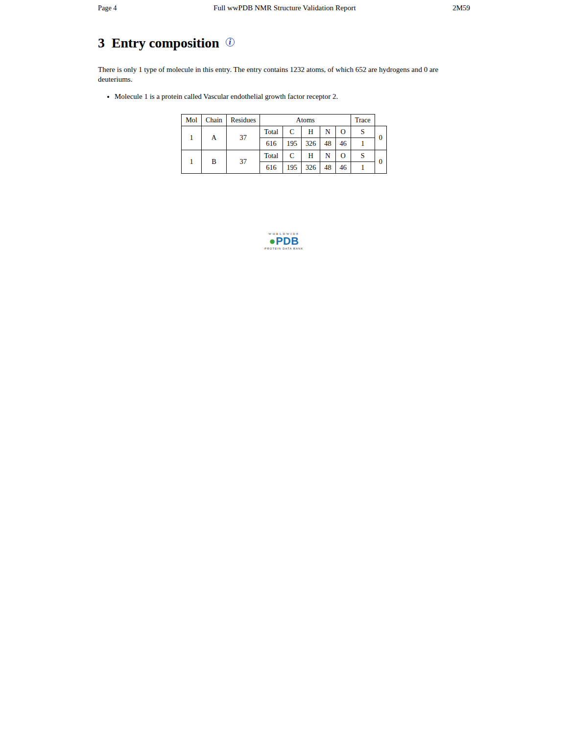Page 4
Full wwPDB NMR Structure Validation Report
2M59
3 Entry composition i
There is only 1 type of molecule in this entry. The entry contains 1232 atoms, of which 652 are hydrogens and 0 are deuteriums.
Molecule 1 is a protein called Vascular endothelial growth factor receptor 2.
| Mol | Chain | Residues | Atoms | Trace |
| --- | --- | --- | --- | --- |
| 1 | A | 37 | Total | C | H | N | O | S | 0 |
| 616 | 195 | 326 | 48 | 46 | 1 |
| 1 | B | 37 | Total | C | H | N | O | S | 0 |
| 616 | 195 | 326 | 48 | 46 | 1 |
WORLDWIDE
●PDB
PROTEIN DATA BANK